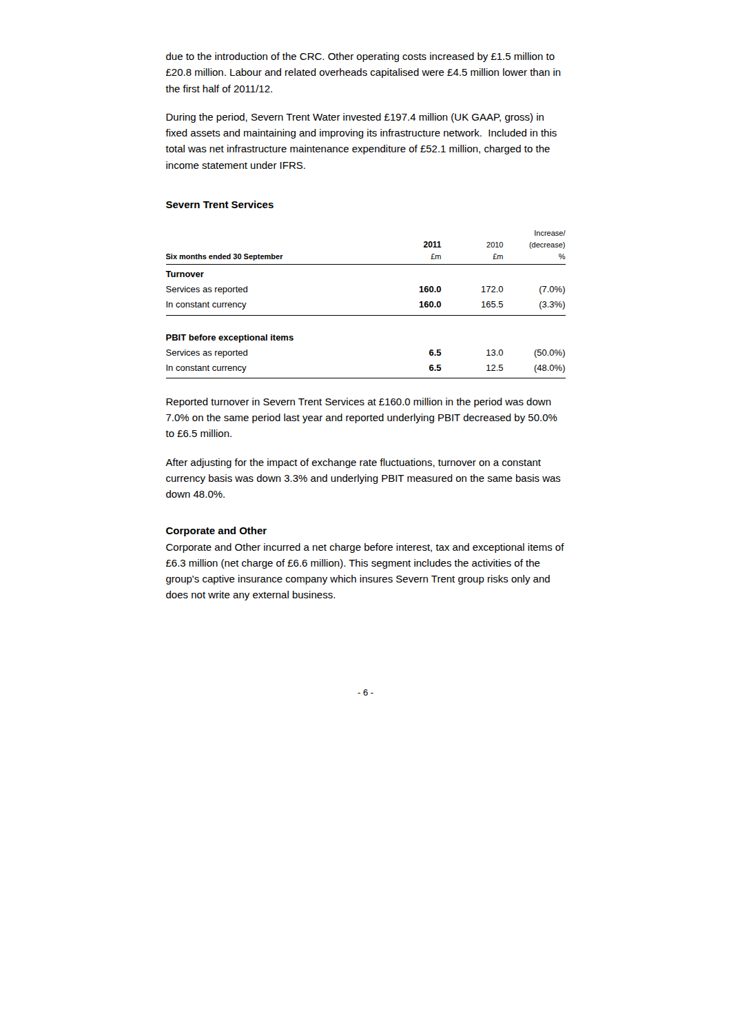due to the introduction of the CRC. Other operating costs increased by £1.5 million to £20.8 million. Labour and related overheads capitalised were £4.5 million lower than in the first half of 2011/12.
During the period, Severn Trent Water invested £197.4 million (UK GAAP, gross) in fixed assets and maintaining and improving its infrastructure network. Included in this total was net infrastructure maintenance expenditure of £52.1 million, charged to the income statement under IFRS.
Severn Trent Services
| Six months ended 30 September | 2011 £m | 2010 £m | Increase/ (decrease) % |
| --- | --- | --- | --- |
| Turnover | | | |
| Services as reported | 160.0 | 172.0 | (7.0%) |
| In constant currency | 160.0 | 165.5 | (3.3%) |
| PBIT before exceptional items | | | |
| Services as reported | 6.5 | 13.0 | (50.0%) |
| In constant currency | 6.5 | 12.5 | (48.0%) |
Reported turnover in Severn Trent Services at £160.0 million in the period was down 7.0% on the same period last year and reported underlying PBIT decreased by 50.0% to £6.5 million.
After adjusting for the impact of exchange rate fluctuations, turnover on a constant currency basis was down 3.3% and underlying PBIT measured on the same basis was down 48.0%.
Corporate and Other
Corporate and Other incurred a net charge before interest, tax and exceptional items of £6.3 million (net charge of £6.6 million). This segment includes the activities of the group's captive insurance company which insures Severn Trent group risks only and does not write any external business.
- 6 -